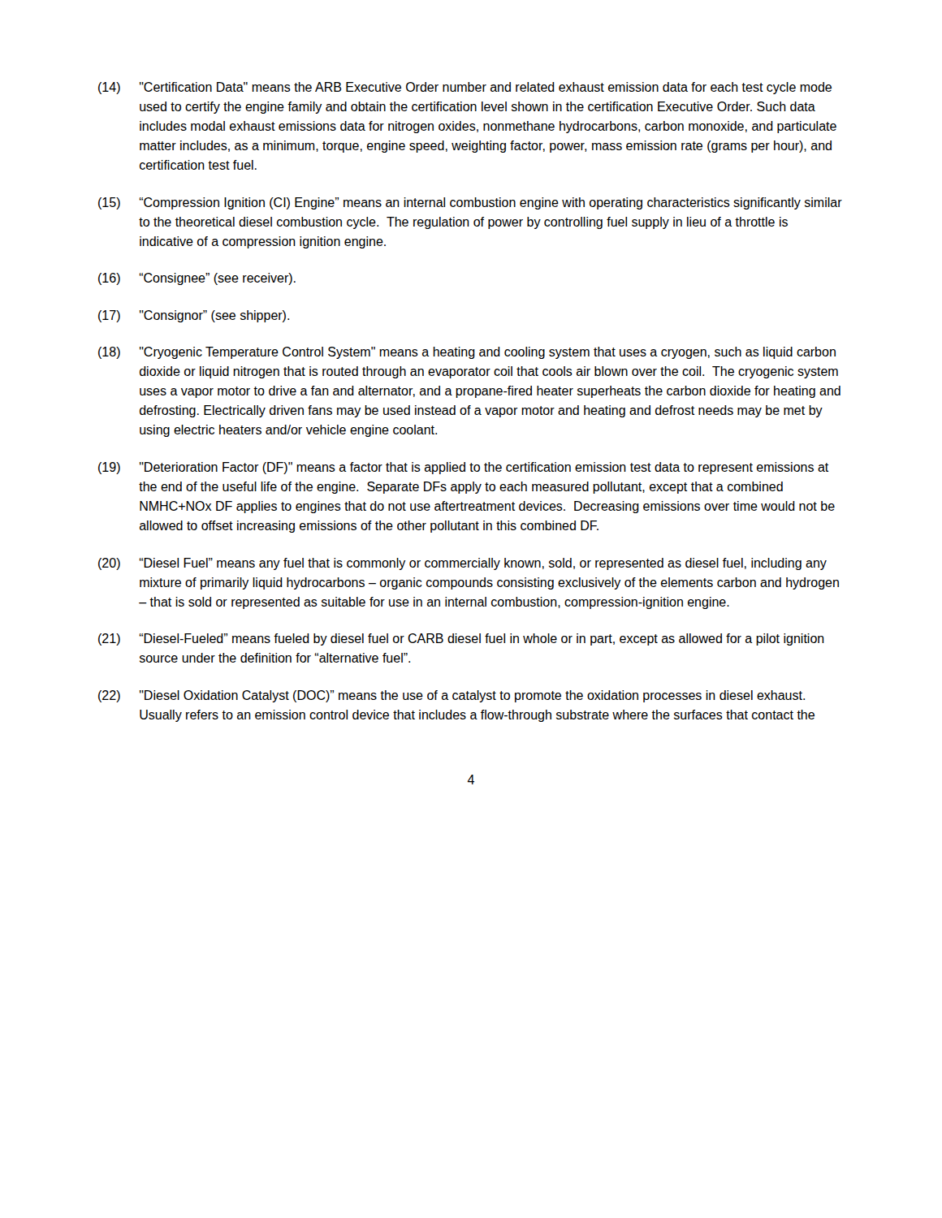(14)"Certification Data" means the ARB Executive Order number and related exhaust emission data for each test cycle mode used to certify the engine family and obtain the certification level shown in the certification Executive Order. Such data includes modal exhaust emissions data for nitrogen oxides, nonmethane hydrocarbons, carbon monoxide, and particulate matter includes, as a minimum, torque, engine speed, weighting factor, power, mass emission rate (grams per hour), and certification test fuel.
(15)“Compression Ignition (CI) Engine” means an internal combustion engine with operating characteristics significantly similar to the theoretical diesel combustion cycle. The regulation of power by controlling fuel supply in lieu of a throttle is indicative of a compression ignition engine.
(16)“Consignee” (see receiver).
(17)"Consignor” (see shipper).
(18)"Cryogenic Temperature Control System" means a heating and cooling system that uses a cryogen, such as liquid carbon dioxide or liquid nitrogen that is routed through an evaporator coil that cools air blown over the coil. The cryogenic system uses a vapor motor to drive a fan and alternator, and a propane-fired heater superheats the carbon dioxide for heating and defrosting. Electrically driven fans may be used instead of a vapor motor and heating and defrost needs may be met by using electric heaters and/or vehicle engine coolant.
(19)"Deterioration Factor (DF)" means a factor that is applied to the certification emission test data to represent emissions at the end of the useful life of the engine. Separate DFs apply to each measured pollutant, except that a combined NMHC+NOx DF applies to engines that do not use aftertreatment devices. Decreasing emissions over time would not be allowed to offset increasing emissions of the other pollutant in this combined DF.
(20)“Diesel Fuel” means any fuel that is commonly or commercially known, sold, or represented as diesel fuel, including any mixture of primarily liquid hydrocarbons – organic compounds consisting exclusively of the elements carbon and hydrogen – that is sold or represented as suitable for use in an internal combustion, compression-ignition engine.
(21)“Diesel-Fueled” means fueled by diesel fuel or CARB diesel fuel in whole or in part, except as allowed for a pilot ignition source under the definition for “alternative fuel”.
(22)"Diesel Oxidation Catalyst (DOC)” means the use of a catalyst to promote the oxidation processes in diesel exhaust. Usually refers to an emission control device that includes a flow-through substrate where the surfaces that contact the
4